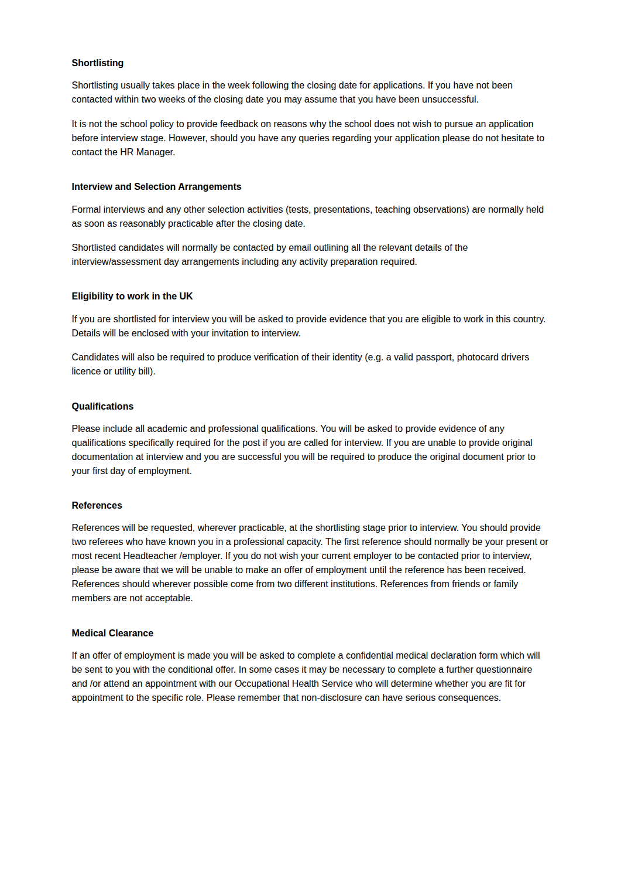Shortlisting
Shortlisting usually takes place in the week following the closing date for applications. If you have not been contacted within two weeks of the closing date you may assume that you have been unsuccessful.
It is not the school policy to provide feedback on reasons why the school does not wish to pursue an application before interview stage. However, should you have any queries regarding your application please do not hesitate to contact the HR Manager.
Interview and Selection Arrangements
Formal interviews and any other selection activities (tests, presentations, teaching observations) are normally held as soon as reasonably practicable after the closing date.
Shortlisted candidates will normally be contacted by email outlining all the relevant details of the interview/assessment day arrangements including any activity preparation required.
Eligibility to work in the UK
If you are shortlisted for interview you will be asked to provide evidence that you are eligible to work in this country. Details will be enclosed with your invitation to interview.
Candidates will also be required to produce verification of their identity (e.g. a valid passport, photocard drivers licence or utility bill).
Qualifications
Please include all academic and professional qualifications. You will be asked to provide evidence of any qualifications specifically required for the post if you are called for interview. If you are unable to provide original documentation at interview and you are successful you will be required to produce the original document prior to your first day of employment.
References
References will be requested, wherever practicable, at the shortlisting stage prior to interview. You should provide two referees who have known you in a professional capacity. The first reference should normally be your present or most recent Headteacher /employer. If you do not wish your current employer to be contacted prior to interview, please be aware that we will be unable to make an offer of employment until the reference has been received. References should wherever possible come from two different institutions. References from friends or family members are not acceptable.
Medical Clearance
If an offer of employment is made you will be asked to complete a confidential medical declaration form which will be sent to you with the conditional offer. In some cases it may be necessary to complete a further questionnaire and /or attend an appointment with our Occupational Health Service who will determine whether you are fit for appointment to the specific role. Please remember that non-disclosure can have serious consequences.